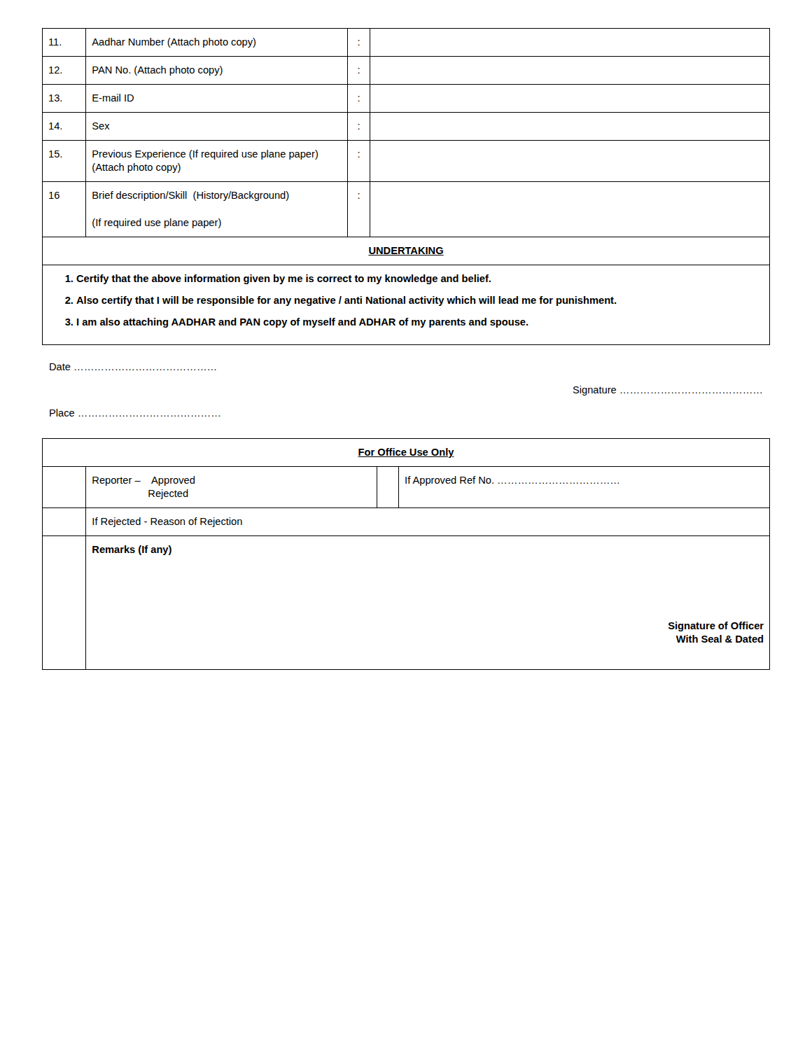| 11. | Aadhar Number (Attach photo copy) | : | |
| 12. | PAN No. (Attach photo copy) | : | |
| 13. | E-mail ID | : | |
| 14. | Sex | : | |
| 15. | Previous Experience (If required use plane paper) (Attach photo copy) | : | |
| 16 | Brief description/Skill (History/Background) (If required use plane paper) | : | |
| UNDERTAKING |
| Certify that the above information given by me is correct to my knowledge and belief. Also certify that I will be responsible for any negative / anti National activity which will lead me for punishment. I am also attaching AADHAR and PAN copy of myself and ADHAR of my parents and spouse. |
Date ……………………………………
Signature ……………………………………
Place ……………………………………
| For Office Use Only |
| | Reporter – Approved Rejected | | If Approved Ref No. ……………………………… |
| | If Rejected - Reason of Rejection |
| | Remarks (If any) Signature of Officer With Seal & Dated |